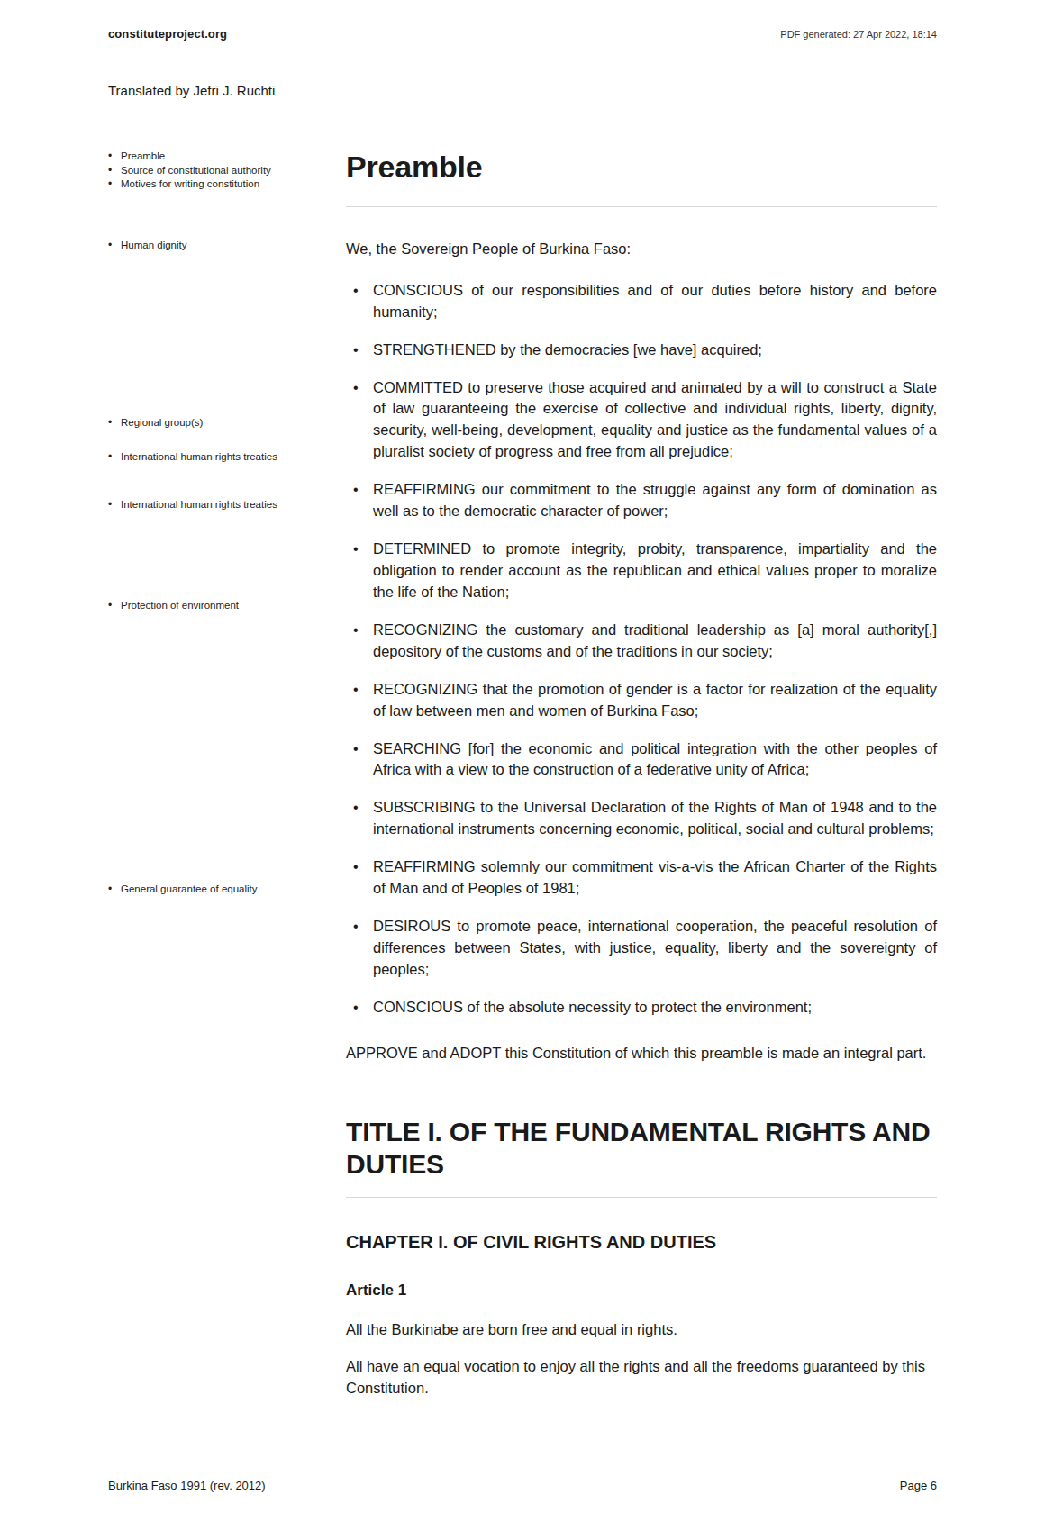constituteproject.org
PDF generated: 27 Apr 2022, 18:14
Translated by Jefri J. Ruchti
Preamble
Source of constitutional authority
Motives for writing constitution
Human dignity
Regional group(s)
International human rights treaties
International human rights treaties
Protection of environment
General guarantee of equality
Preamble
We, the Sovereign People of Burkina Faso:
CONSCIOUS of our responsibilities and of our duties before history and before humanity;
STRENGTHENED by the democracies [we have] acquired;
COMMITTED to preserve those acquired and animated by a will to construct a State of law guaranteeing the exercise of collective and individual rights, liberty, dignity, security, well-being, development, equality and justice as the fundamental values of a pluralist society of progress and free from all prejudice;
REAFFIRMING our commitment to the struggle against any form of domination as well as to the democratic character of power;
DETERMINED to promote integrity, probity, transparence, impartiality and the obligation to render account as the republican and ethical values proper to moralize the life of the Nation;
RECOGNIZING the customary and traditional leadership as [a] moral authority[,] depository of the customs and of the traditions in our society;
RECOGNIZING that the promotion of gender is a factor for realization of the equality of law between men and women of Burkina Faso;
SEARCHING [for] the economic and political integration with the other peoples of Africa with a view to the construction of a federative unity of Africa;
SUBSCRIBING to the Universal Declaration of the Rights of Man of 1948 and to the international instruments concerning economic, political, social and cultural problems;
REAFFIRMING solemnly our commitment vis-a-vis the African Charter of the Rights of Man and of Peoples of 1981;
DESIROUS to promote peace, international cooperation, the peaceful resolution of differences between States, with justice, equality, liberty and the sovereignty of peoples;
CONSCIOUS of the absolute necessity to protect the environment;
APPROVE and ADOPT this Constitution of which this preamble is made an integral part.
TITLE I. OF THE FUNDAMENTAL RIGHTS AND DUTIES
CHAPTER I. OF CIVIL RIGHTS AND DUTIES
Article 1
All the Burkinabe are born free and equal in rights.
All have an equal vocation to enjoy all the rights and all the freedoms guaranteed by this Constitution.
Burkina Faso 1991 (rev. 2012)
Page 6